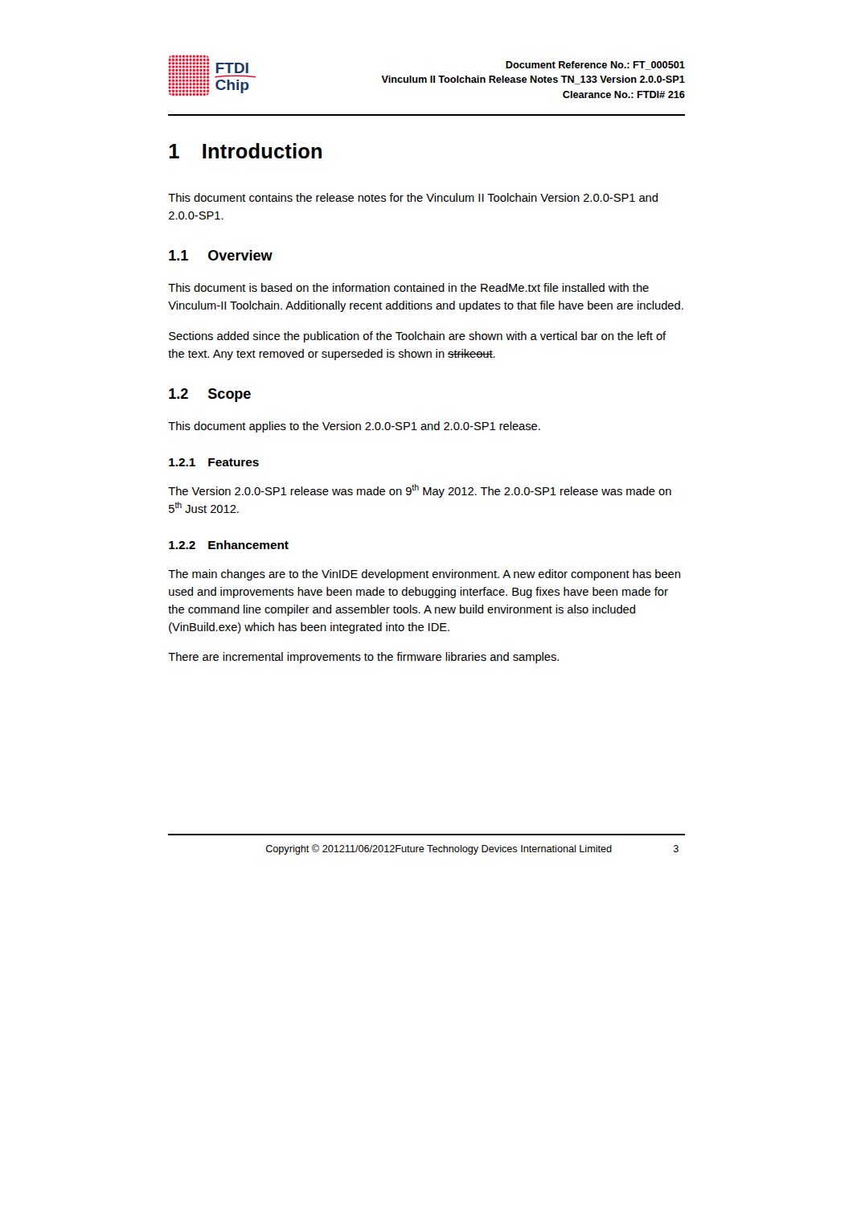FTDI Chip
Document Reference No.: FT_000501
Vinculum II Toolchain Release Notes TN_133 Version 2.0.0-SP1
Clearance No.: FTDI# 216
1 Introduction
This document contains the release notes for the Vinculum II Toolchain Version 2.0.0-SP1 and 2.0.0-SP1.
1.1 Overview
This document is based on the information contained in the ReadMe.txt file installed with the Vinculum-II Toolchain. Additionally recent additions and updates to that file have been are included.
Sections added since the publication of the Toolchain are shown with a vertical bar on the left of the text. Any text removed or superseded is shown in strikeout.
1.2 Scope
This document applies to the Version 2.0.0-SP1 and 2.0.0-SP1 release.
1.2.1 Features
The Version 2.0.0-SP1 release was made on 9th May 2012. The 2.0.0-SP1 release was made on 5th Just 2012.
1.2.2 Enhancement
The main changes are to the VinIDE development environment. A new editor component has been used and improvements have been made to debugging interface. Bug fixes have been made for the command line compiler and assembler tools. A new build environment is also included (VinBuild.exe) which has been integrated into the IDE.
There are incremental improvements to the firmware libraries and samples.
Copyright © 201211/06/2012Future Technology Devices International Limited
3